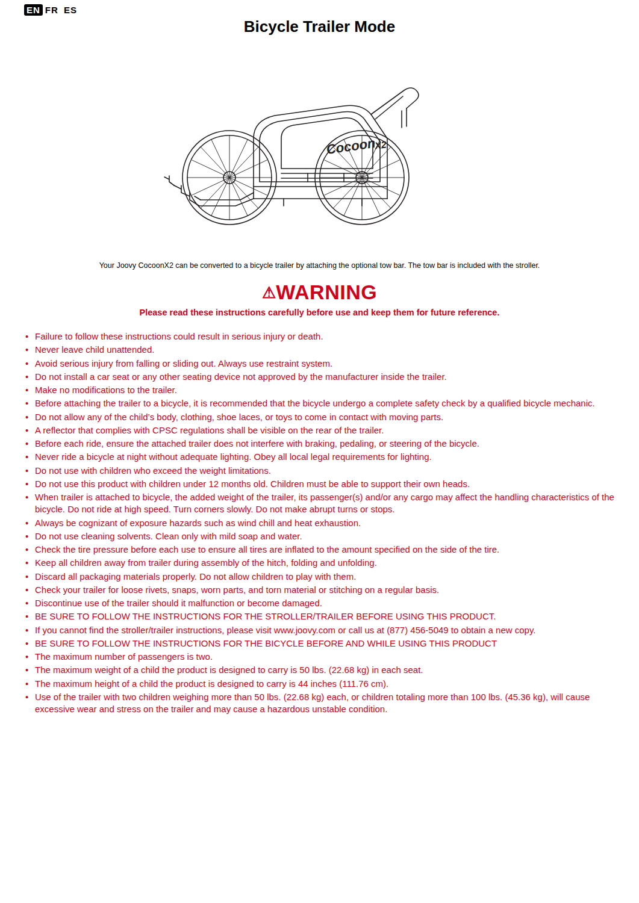EN FR ES
Bicycle Trailer Mode
Cocoon X2
Your Joovy CocoonX2 can be converted to a bicycle trailer by attaching the optional tow bar. The tow bar is included with the stroller.
⚠WARNING
Please read these instructions carefully before use and keep them for future reference.
Failure to follow these instructions could result in serious injury or death.
Never leave child unattended.
Avoid serious injury from falling or sliding out. Always use restraint system.
Do not install a car seat or any other seating device not approved by the manufacturer inside the trailer.
Make no modifications to the trailer.
Before attaching the trailer to a bicycle, it is recommended that the bicycle undergo a complete safety check by a qualified bicycle mechanic.
Do not allow any of the child’s body, clothing, shoe laces, or toys to come in contact with moving parts.
A reflector that complies with CPSC regulations shall be visible on the rear of the trailer.
Before each ride, ensure the attached trailer does not interfere with braking, pedaling, or steering of the bicycle.
Never ride a bicycle at night without adequate lighting. Obey all local legal requirements for lighting.
Do not use with children who exceed the weight limitations.
Do not use this product with children under 12 months old. Children must be able to support their own heads.
When trailer is attached to bicycle, the added weight of the trailer, its passenger(s) and/or any cargo may affect the handling characteristics of the bicycle. Do not ride at high speed. Turn corners slowly. Do not make abrupt turns or stops.
Always be cognizant of exposure hazards such as wind chill and heat exhaustion.
Do not use cleaning solvents. Clean only with mild soap and water.
Check the tire pressure before each use to ensure all tires are inflated to the amount specified on the side of the tire.
Keep all children away from trailer during assembly of the hitch, folding and unfolding.
Discard all packaging materials properly. Do not allow children to play with them.
Check your trailer for loose rivets, snaps, worn parts, and torn material or stitching on a regular basis.
Discontinue use of the trailer should it malfunction or become damaged.
BE SURE TO FOLLOW THE INSTRUCTIONS FOR THE STROLLER/TRAILER BEFORE USING THIS PRODUCT.
If you cannot find the stroller/trailer instructions, please visit www.joovy.com or call us at (877) 456-5049 to obtain a new copy.
BE SURE TO FOLLOW THE INSTRUCTIONS FOR THE BICYCLE BEFORE AND WHILE USING THIS PRODUCT
The maximum number of passengers is two.
The maximum weight of a child the product is designed to carry is 50 lbs. (22.68 kg) in each seat.
The maximum height of a child the product is designed to carry is 44 inches (111.76 cm).
Use of the trailer with two children weighing more than 50 lbs. (22.68 kg) each, or children totaling more than 100 lbs. (45.36 kg), will cause excessive wear and stress on the trailer and may cause a hazardous unstable condition.